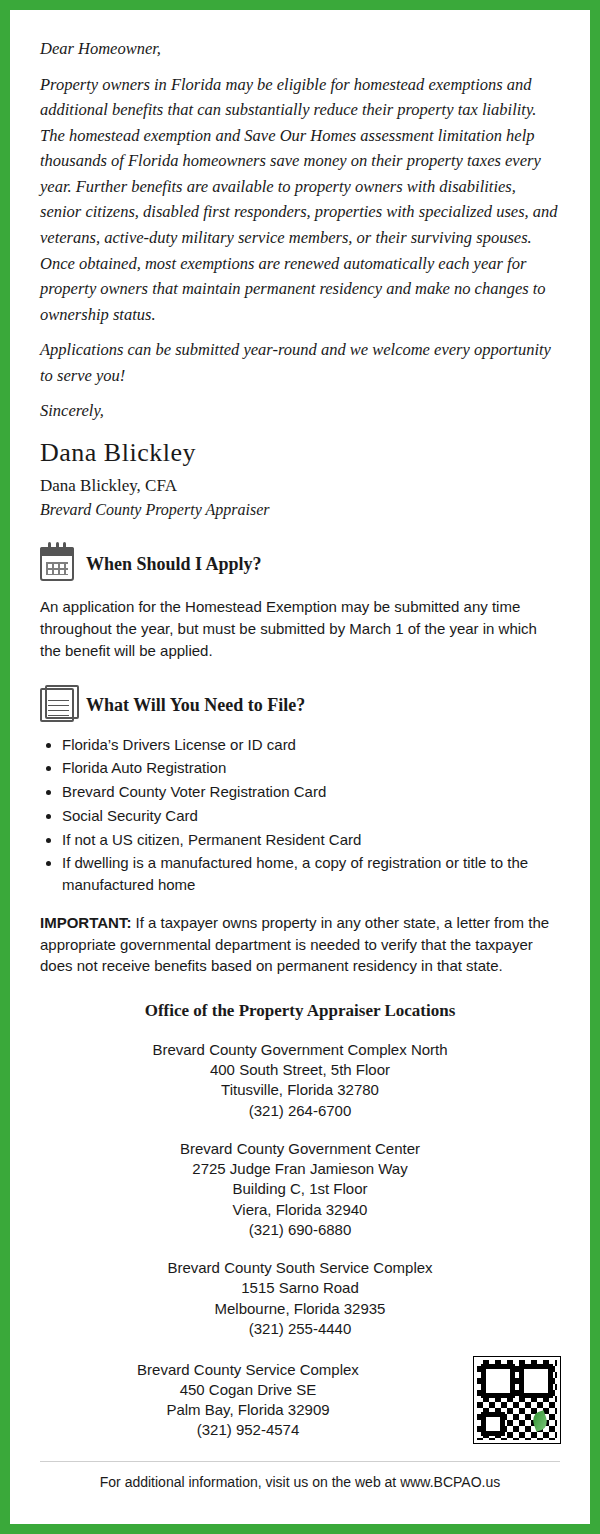Dear Homeowner,
Property owners in Florida may be eligible for homestead exemptions and additional benefits that can substantially reduce their property tax liability. The homestead exemption and Save Our Homes assessment limitation help thousands of Florida homeowners save money on their property taxes every year. Further benefits are available to property owners with disabilities, senior citizens, disabled first responders, properties with specialized uses, and veterans, active-duty military service members, or their surviving spouses. Once obtained, most exemptions are renewed automatically each year for property owners that maintain permanent residency and make no changes to ownership status.
Applications can be submitted year-round and we welcome every opportunity to serve you!
Sincerely,
Dana Blickley
Dana Blickley, CFA
Brevard County Property Appraiser
When Should I Apply?
An application for the Homestead Exemption may be submitted any time throughout the year, but must be submitted by March 1 of the year in which the benefit will be applied.
What Will You Need to File?
Florida’s Drivers License or ID card
Florida Auto Registration
Brevard County Voter Registration Card
Social Security Card
If not a US citizen, Permanent Resident Card
If dwelling is a manufactured home, a copy of registration or title to the manufactured home
IMPORTANT: If a taxpayer owns property in any other state, a letter from the appropriate governmental department is needed to verify that the taxpayer does not receive benefits based on permanent residency in that state.
Office of the Property Appraiser Locations
Brevard County Government Complex North
400 South Street, 5th Floor
Titusville, Florida 32780
(321) 264-6700
Brevard County Government Center
2725 Judge Fran Jamieson Way
Building C, 1st Floor
Viera, Florida 32940
(321) 690-6880
Brevard County South Service Complex
1515 Sarno Road
Melbourne, Florida 32935
(321) 255-4440
Brevard County Service Complex
450 Cogan Drive SE
Palm Bay, Florida 32909
(321) 952-4574
For additional information, visit us on the web at www.BCPAO.us